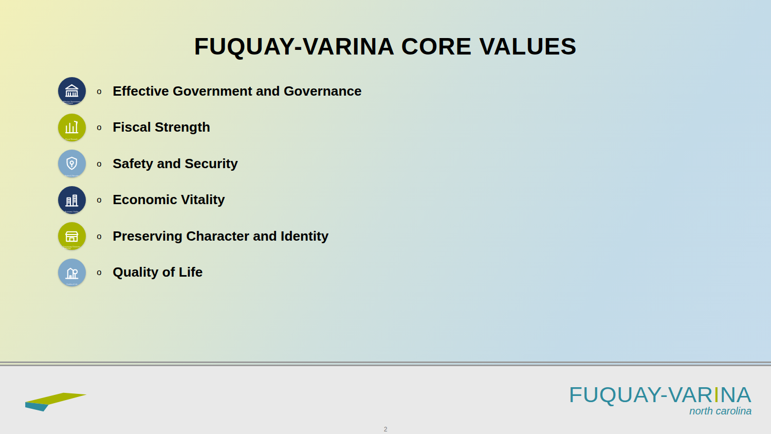FUQUAY-VARINA CORE VALUES
Effective Government
Governance o Effective Government and Governance
Fiscal Strength o Fiscal Strength
Safety & Security o Safety and Security
Economic Vitality o Economic Vitality
Preserving Character
& Identity o Preserving Character and Identity
Quality of Life o Quality of Life
FUQUAY-VARINA north carolina
2